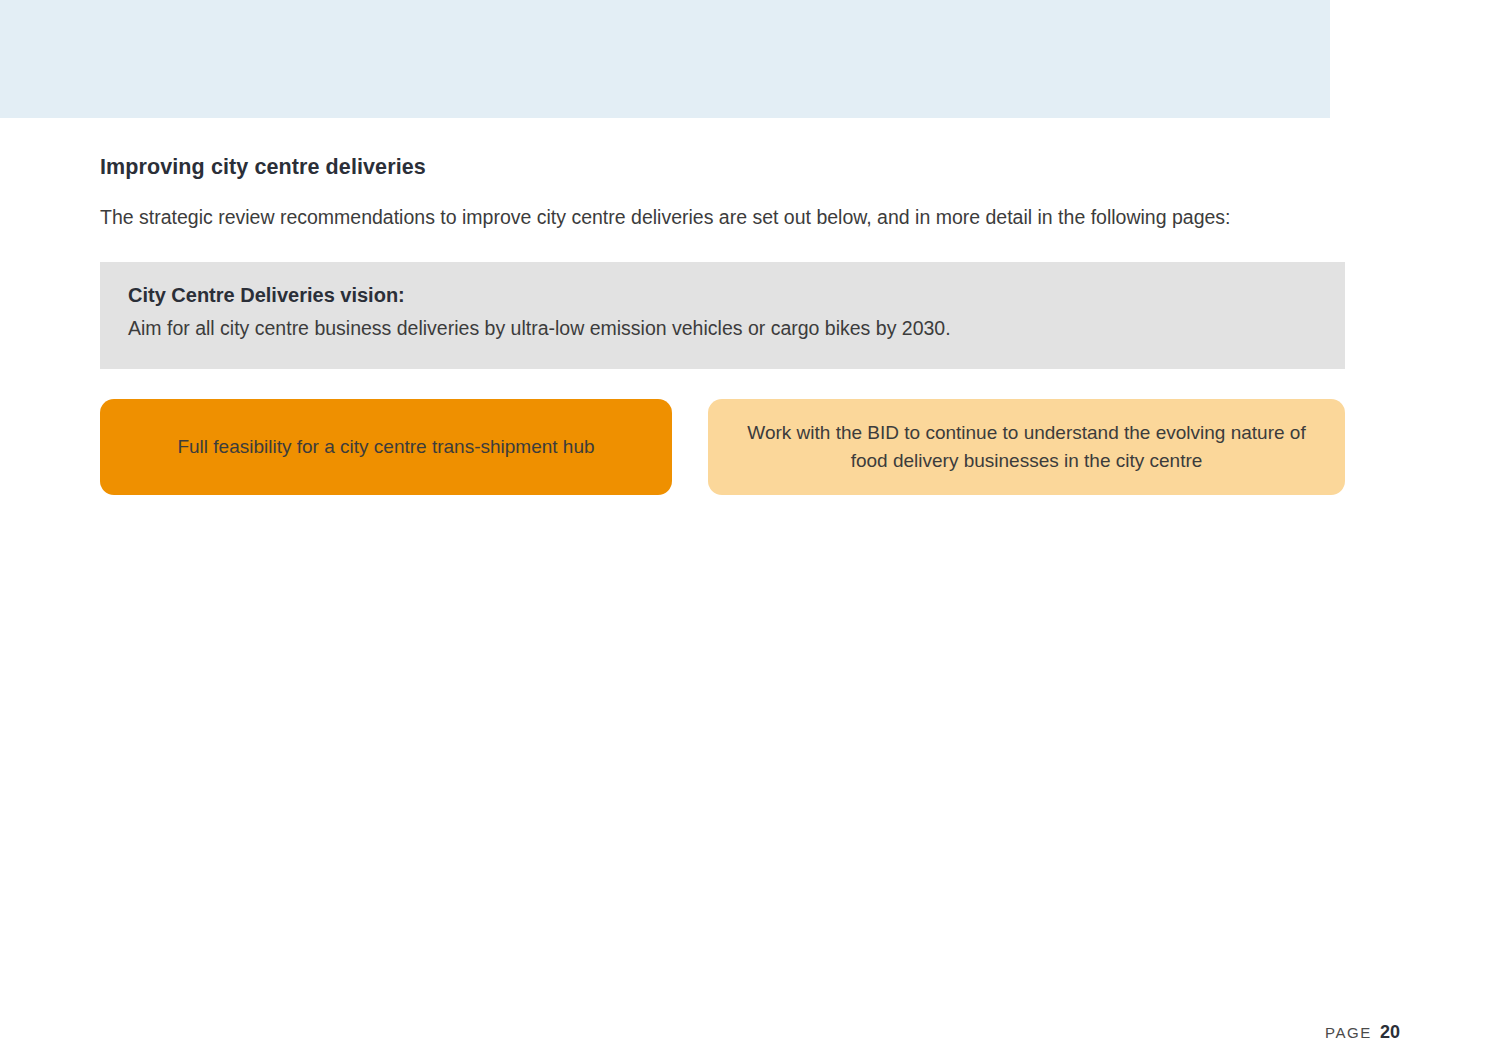Improving city centre deliveries
The strategic review recommendations to improve city centre deliveries are set out below, and in more detail in the following pages:
City Centre Deliveries vision:
Aim for all city centre business deliveries by ultra-low emission vehicles or cargo bikes by 2030.
Full feasibility for a city centre trans-shipment hub
Work with the BID to continue to understand the evolving nature of food delivery businesses in the city centre
PAGE20